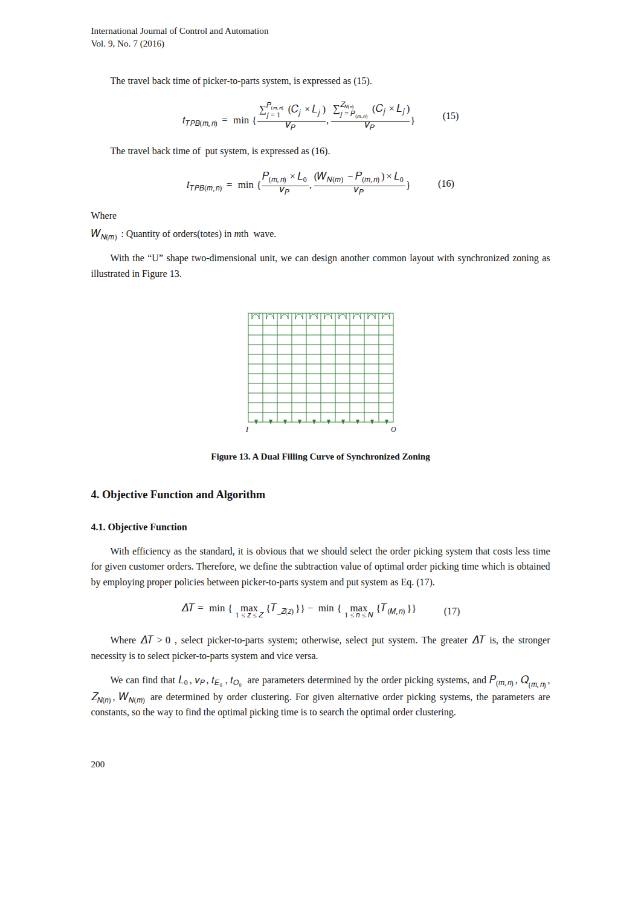International Journal of Control and Automation
Vol. 9, No. 7 (2016)
The travel back time of picker-to-parts system, is expressed as (15).
tTPB(m,n) = min { ∑ j=1 P(m,n) (Cj×Lj) vP , ∑ j=P(m,n) ZN(n) (Cj×Lj) vP }
(15)
The travel back time of put system, is expressed as (16).
tTPB(m,n) = min { P(m,n)×L0 vP , (WN(m)−P(m,n))×L0 vP }
(16)
Where
WN(m) : Quantity of orders(totes) in mth wave.
With the “U” shape two-dimensional unit, we can design another common layout with synchronized zoning as illustrated in Figure 13.
I O
Figure 13. A Dual Filling Curve of Synchronized Zoning
4. Objective Function and Algorithm
4.1. Objective Function
With efficiency as the standard, it is obvious that we should select the order picking system that costs less time for given customer orders. Therefore, we define the subtraction value of optimal order picking time which is obtained by employing proper policies between picker-to-parts system and put system as Eq. (17).
ΔT = min { max 1≤z≤Z { T_Z(z) } } − min { max 1≤n≤N { T(M,n) } }
(17)
Where ΔT>0 , select picker-to-parts system; otherwise, select put system. The greater ΔT is, the stronger necessity is to select picker-to-parts system and vice versa.
We can find that L0, vP, tE0, tO0 are parameters determined by the order picking systems, and P(m,n), Q(m,n), ZN(n), WN(m) are determined by order clustering. For given alternative order picking systems, the parameters are constants, so the way to find the optimal picking time is to search the optimal order clustering.
200